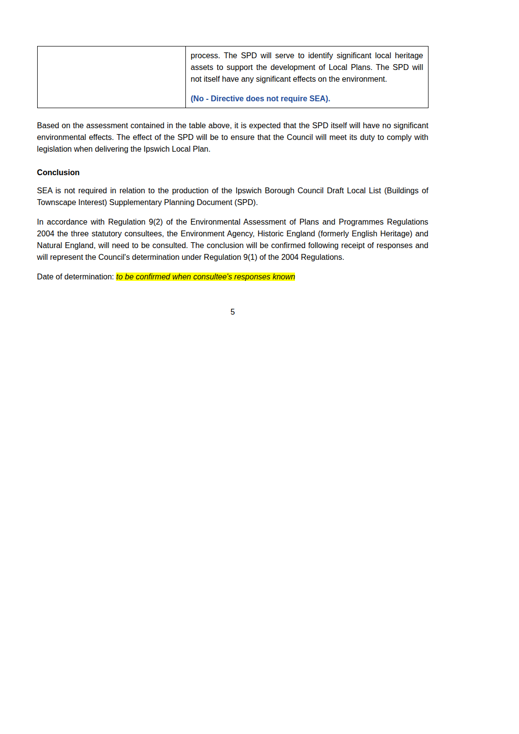| | process. The SPD will serve to identify significant local heritage assets to support the development of Local Plans. The SPD will not itself have any significant effects on the environment. (No - Directive does not require SEA). |
Based on the assessment contained in the table above, it is expected that the SPD itself will have no significant environmental effects. The effect of the SPD will be to ensure that the Council will meet its duty to comply with legislation when delivering the Ipswich Local Plan.
Conclusion
SEA is not required in relation to the production of the Ipswich Borough Council Draft Local List (Buildings of Townscape Interest) Supplementary Planning Document (SPD).
In accordance with Regulation 9(2) of the Environmental Assessment of Plans and Programmes Regulations 2004 the three statutory consultees, the Environment Agency, Historic England (formerly English Heritage) and Natural England, will need to be consulted. The conclusion will be confirmed following receipt of responses and will represent the Council's determination under Regulation 9(1) of the 2004 Regulations.
Date of determination: to be confirmed when consultee's responses known
5